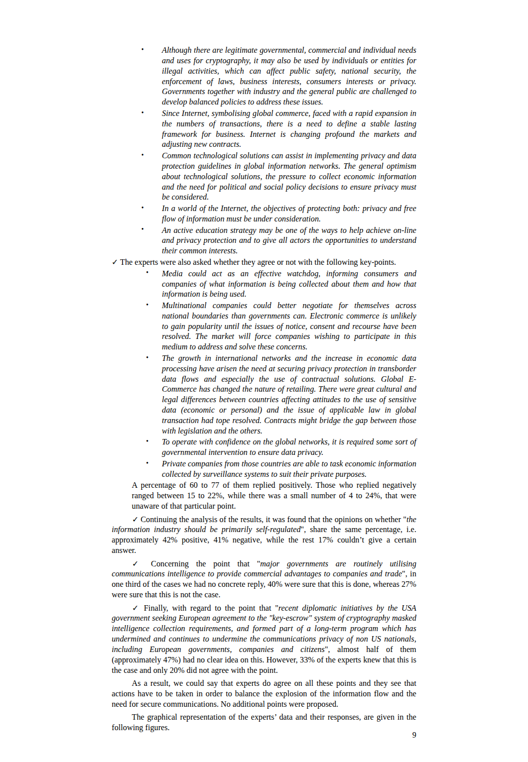Although there are legitimate governmental, commercial and individual needs and uses for cryptography, it may also be used by individuals or entities for illegal activities, which can affect public safety, national security, the enforcement of laws, business interests, consumers interests or privacy. Governments together with industry and the general public are challenged to develop balanced policies to address these issues.
Since Internet, symbolising global commerce, faced with a rapid expansion in the numbers of transactions, there is a need to define a stable lasting framework for business. Internet is changing profound the markets and adjusting new contracts.
Common technological solutions can assist in implementing privacy and data protection guidelines in global information networks. The general optimism about technological solutions, the pressure to collect economic information and the need for political and social policy decisions to ensure privacy must be considered.
In a world of the Internet, the objectives of protecting both: privacy and free flow of information must be under consideration.
An active education strategy may be one of the ways to help achieve on-line and privacy protection and to give all actors the opportunities to understand their common interests.
✓ The experts were also asked whether they agree or not with the following key-points.
Media could act as an effective watchdog, informing consumers and companies of what information is being collected about them and how that information is being used.
Multinational companies could better negotiate for themselves across national boundaries than governments can. Electronic commerce is unlikely to gain popularity until the issues of notice, consent and recourse have been resolved. The market will force companies wishing to participate in this medium to address and solve these concerns.
The growth in international networks and the increase in economic data processing have arisen the need at securing privacy protection in transborder data flows and especially the use of contractual solutions. Global E-Commerce has changed the nature of retailing. There were great cultural and legal differences between countries affecting attitudes to the use of sensitive data (economic or personal) and the issue of applicable law in global transaction had tope resolved. Contracts might bridge the gap between those with legislation and the others.
To operate with confidence on the global networks, it is required some sort of governmental intervention to ensure data privacy.
Private companies from those countries are able to task economic information collected by surveillance systems to suit their private purposes.
A percentage of 60 to 77 of them replied positively. Those who replied negatively ranged between 15 to 22%, while there was a small number of 4 to 24%, that were unaware of that particular point.
✓ Continuing the analysis of the results, it was found that the opinions on whether "the information industry should be primarily self-regulated", share the same percentage, i.e. approximately 42% positive, 41% negative, while the rest 17% couldn’t give a certain answer.
✓ Concerning the point that "major governments are routinely utilising communications intelligence to provide commercial advantages to companies and trade", in one third of the cases we had no concrete reply, 40% were sure that this is done, whereas 27% were sure that this is not the case.
✓ Finally, with regard to the point that "recent diplomatic initiatives by the USA government seeking European agreement to the "key-escrow" system of cryptography masked intelligence collection requirements, and formed part of a long-term program which has undermined and continues to undermine the communications privacy of non US nationals, including European governments, companies and citizens", almost half of them (approximately 47%) had no clear idea on this. However, 33% of the experts knew that this is the case and only 20% did not agree with the point.
As a result, we could say that experts do agree on all these points and they see that actions have to be taken in order to balance the explosion of the information flow and the need for secure communications. No additional points were proposed.
The graphical representation of the experts’ data and their responses, are given in the following figures.
9